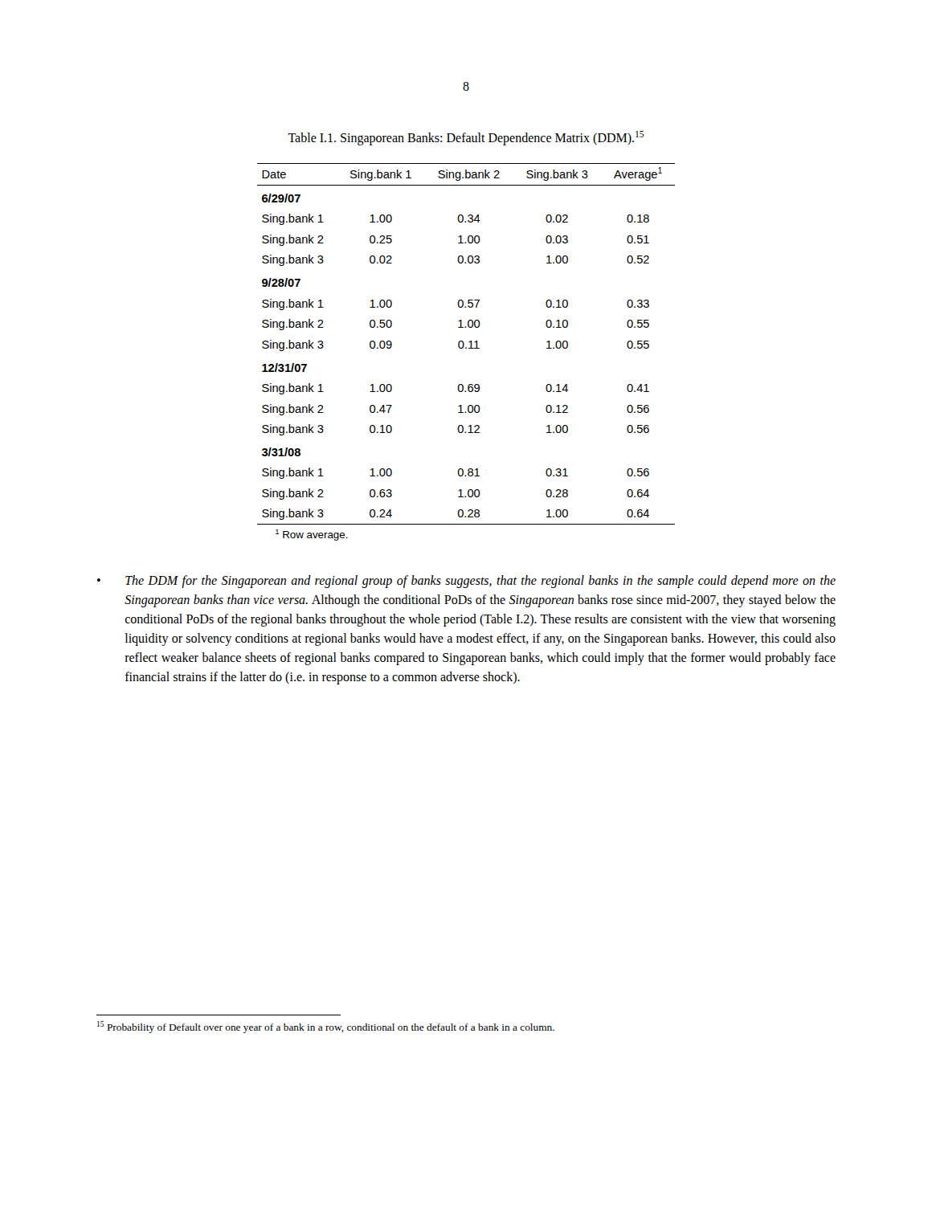8
Table I.1. Singaporean Banks: Default Dependence Matrix (DDM).15
| Date | Sing.bank 1 | Sing.bank 2 | Sing.bank 3 | Average 1 |
| --- | --- | --- | --- | --- |
| 6/29/07 |
| Sing.bank 1 | 1.00 | 0.34 | 0.02 | 0.18 |
| Sing.bank 2 | 0.25 | 1.00 | 0.03 | 0.51 |
| Sing.bank 3 | 0.02 | 0.03 | 1.00 | 0.52 |
| 9/28/07 |
| Sing.bank 1 | 1.00 | 0.57 | 0.10 | 0.33 |
| Sing.bank 2 | 0.50 | 1.00 | 0.10 | 0.55 |
| Sing.bank 3 | 0.09 | 0.11 | 1.00 | 0.55 |
| 12/31/07 |
| Sing.bank 1 | 1.00 | 0.69 | 0.14 | 0.41 |
| Sing.bank 2 | 0.47 | 1.00 | 0.12 | 0.56 |
| Sing.bank 3 | 0.10 | 0.12 | 1.00 | 0.56 |
| 3/31/08 |
| Sing.bank 1 | 1.00 | 0.81 | 0.31 | 0.56 |
| Sing.bank 2 | 0.63 | 1.00 | 0.28 | 0.64 |
| Sing.bank 3 | 0.24 | 0.28 | 1.00 | 0.64 |
1 Row average.
•
The DDM for the Singaporean and regional group of banks suggests, that the regional banks in the sample could depend more on the Singaporean banks than vice versa. Although the conditional PoDs of the Singaporean banks rose since mid-2007, they stayed below the conditional PoDs of the regional banks throughout the whole period (Table I.2). These results are consistent with the view that worsening liquidity or solvency conditions at regional banks would have a modest effect, if any, on the Singaporean banks. However, this could also reflect weaker balance sheets of regional banks compared to Singaporean banks, which could imply that the former would probably face financial strains if the latter do (i.e. in response to a common adverse shock).
15 Probability of Default over one year of a bank in a row, conditional on the default of a bank in a column.